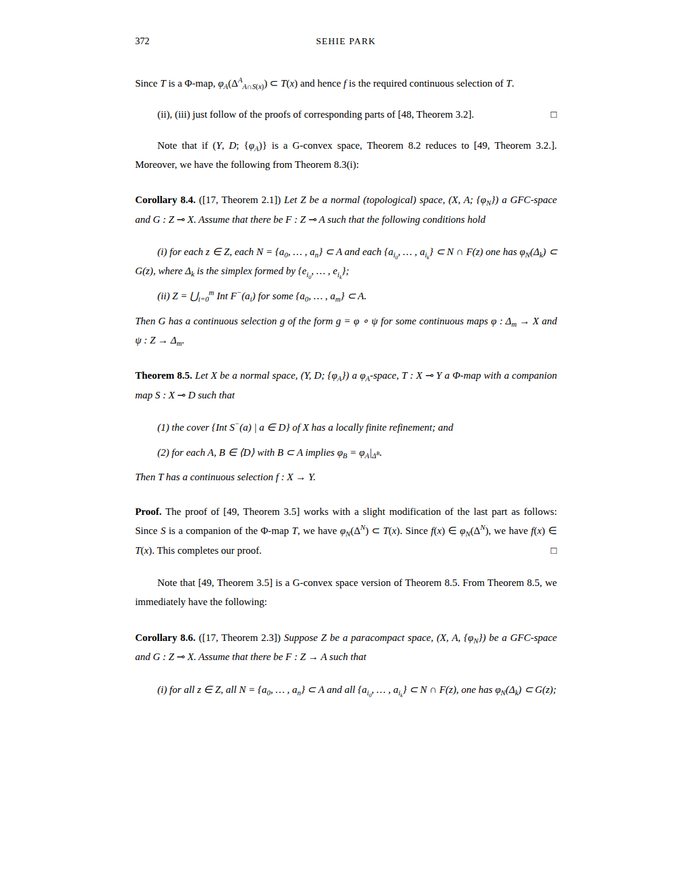372
Sehie Park
372
Since T is a Φ-map, φA(ΔAA∩S(x)) ⊂ T(x) and hence f is the required continuous selection of T.
(ii), (iii) just follow of the proofs of corresponding parts of [48, Theorem 3.2].□
Note that if (Y, D; {φA)} is a G-convex space, Theorem 8.2 reduces to [49, Theorem 3.2.]. Moreover, we have the following from Theorem 8.3(i):
Corollary 8.4. ([17, Theorem 2.1]) Let Z be a normal (topological) space, (X, A; {φN}) a GFC-space and G : Z ⊸ X. Assume that there be F : Z ⊸ A such that the following conditions hold
(i) for each z ∈ Z, each N = {a0, … , an} ⊂ A and each {ai0, … , aik} ⊂ N ∩ F(z) one has φN(Δk) ⊂ G(z), where Δk is the simplex formed by {ei0, … , eik};
(ii) Z = ⋃i=0m Int F−(ai) for some {a0, … , am} ⊂ A.
Then G has a continuous selection g of the form g = φ ∘ ψ for some continuous maps φ : Δm → X and ψ : Z → Δm.
Theorem 8.5. Let X be a normal space, (Y, D; {φA}) a φA-space, T : X ⊸ Y a Φ-map with a companion map S : X ⊸ D such that
(1) the cover {Int S−(a) | a ∈ D} of X has a locally finite refinement; and
(2) for each A, B ∈ ⟨D⟩ with B ⊂ A implies φB = φA|ΔB.
Then T has a continuous selection f : X → Y.
Proof. The proof of [49, Theorem 3.5] works with a slight modification of the last part as follows: Since S is a companion of the Φ-map T, we have φN(ΔN) ⊂ T(x). Since f(x) ∈ φN(ΔN), we have f(x) ∈ T(x). This completes our proof.□
Note that [49, Theorem 3.5] is a G-convex space version of Theorem 8.5. From Theorem 8.5, we immediately have the following:
Corollary 8.6. ([17, Theorem 2.3]) Suppose Z be a paracompact space, (X, A, {φN}) be a GFC-space and G : Z ⊸ X. Assume that there be F : Z → A such that
(i) for all z ∈ Z, all N = {a0, … , an} ⊂ A and all {ai0, … , aik} ⊂ N ∩ F(z), one has φN(Δk) ⊂ G(z);